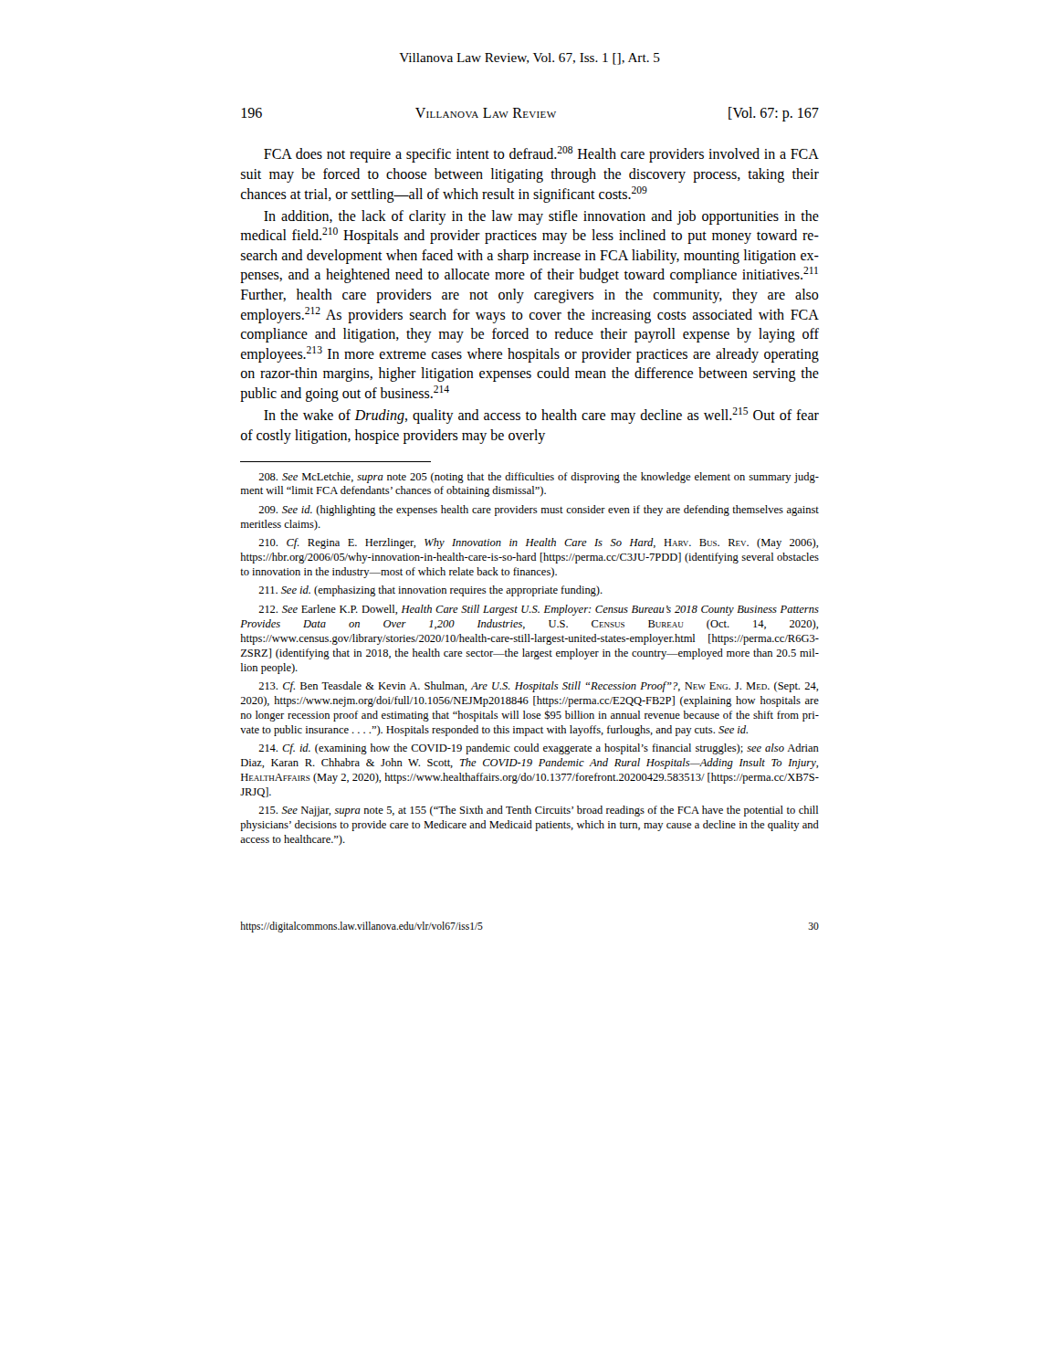Villanova Law Review, Vol. 67, Iss. 1 [], Art. 5
196 Villanova Law Review [Vol. 67: p. 167
FCA does not require a specific intent to defraud.208 Health care providers involved in a FCA suit may be forced to choose between litigating through the discovery process, taking their chances at trial, or settling—all of which result in significant costs.209
In addition, the lack of clarity in the law may stifle innovation and job opportunities in the medical field.210 Hospitals and provider practices may be less inclined to put money toward research and development when faced with a sharp increase in FCA liability, mounting litigation expenses, and a heightened need to allocate more of their budget toward compliance initiatives.211 Further, health care providers are not only caregivers in the community, they are also employers.212 As providers search for ways to cover the increasing costs associated with FCA compliance and litigation, they may be forced to reduce their payroll expense by laying off employees.213 In more extreme cases where hospitals or provider practices are already operating on razor-thin margins, higher litigation expenses could mean the difference between serving the public and going out of business.214
In the wake of Druding, quality and access to health care may decline as well.215 Out of fear of costly litigation, hospice providers may be overly
208. See McLetchie, supra note 205 (noting that the difficulties of disproving the knowledge element on summary judgment will “limit FCA defendants’ chances of obtaining dismissal”).
209. See id. (highlighting the expenses health care providers must consider even if they are defending themselves against meritless claims).
210. Cf. Regina E. Herzlinger, Why Innovation in Health Care Is So Hard, Harv. Bus. Rev. (May 2006), https://hbr.org/2006/05/why-innovation-in-health-care-is-so-hard [https://perma.cc/C3JU-7PDD] (identifying several obstacles to innovation in the industry—most of which relate back to finances).
211. See id. (emphasizing that innovation requires the appropriate funding).
212. See Earlene K.P. Dowell, Health Care Still Largest U.S. Employer: Census Bureau’s 2018 County Business Patterns Provides Data on Over 1,200 Industries, U.S. Census Bureau (Oct. 14, 2020), https://www.census.gov/library/stories/2020/10/health-care-still-largest-united-states-employer.html [https://perma.cc/R6G3-ZSRZ] (identifying that in 2018, the health care sector—the largest employer in the country—employed more than 20.5 million people).
213. Cf. Ben Teasdale & Kevin A. Shulman, Are U.S. Hospitals Still “Recession Proof”?, New Eng. J. Med. (Sept. 24, 2020), https://www.nejm.org/doi/full/10.1056/NEJMp2018846 [https://perma.cc/E2QQ-FB2P] (explaining how hospitals are no longer recession proof and estimating that “hospitals will lose $95 billion in annual revenue because of the shift from private to public insurance . . . .”). Hospitals responded to this impact with layoffs, furloughs, and pay cuts. See id.
214. Cf. id. (examining how the COVID-19 pandemic could exaggerate a hospital’s financial struggles); see also Adrian Diaz, Karan R. Chhabra & John W. Scott, The COVID-19 Pandemic And Rural Hospitals—Adding Insult To Injury, HealthAffairs (May 2, 2020), https://www.healthaffairs.org/do/10.1377/forefront.20200429.583513/ [https://perma.cc/XB7S-JRJQ].
215. See Najjar, supra note 5, at 155 (“The Sixth and Tenth Circuits’ broad readings of the FCA have the potential to chill physicians’ decisions to provide care to Medicare and Medicaid patients, which in turn, may cause a decline in the quality and access to healthcare.”).
https://digitalcommons.law.villanova.edu/vlr/vol67/iss1/5 30